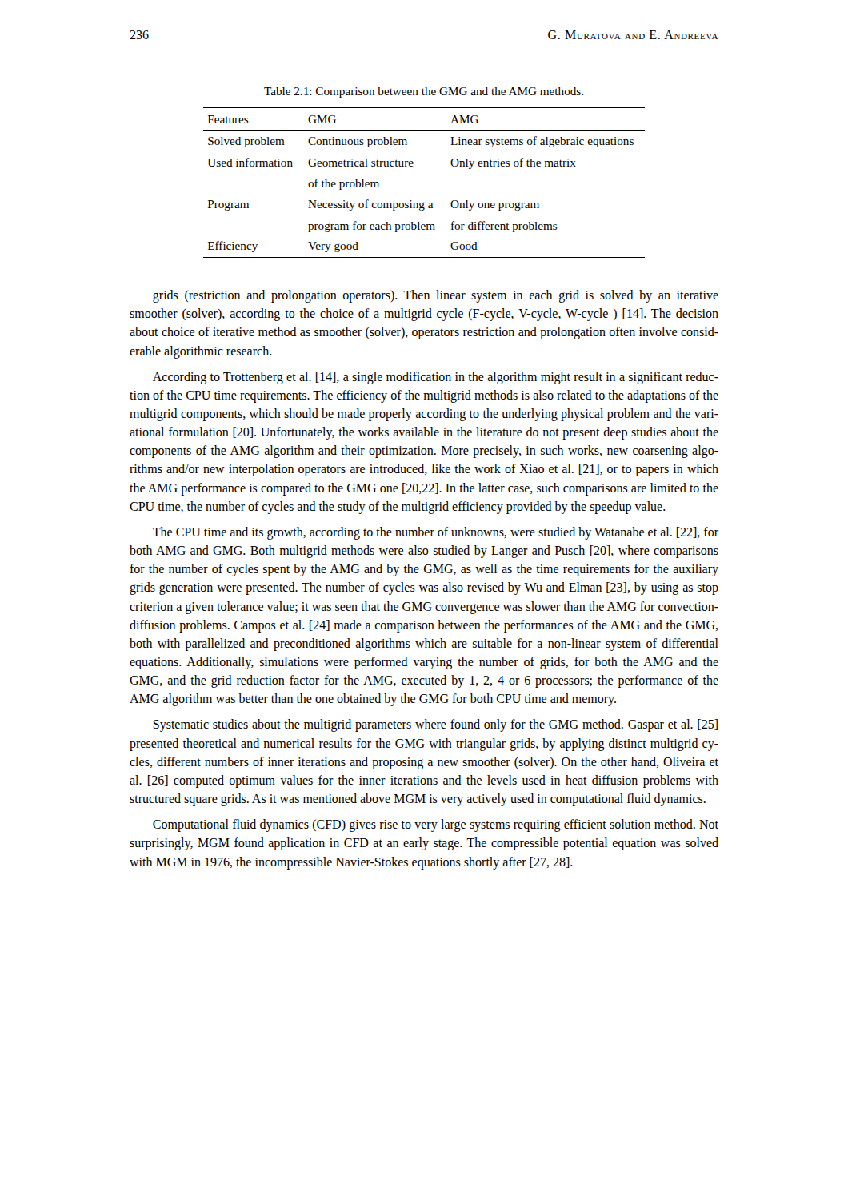236 G. Muratova and E. Andreeva
Table 2.1: Comparison between the GMG and the AMG methods.
| Features | GMG | AMG |
| --- | --- | --- |
| Solved problem | Continuous problem | Linear systems of algebraic equations |
| Used information | Geometrical structure | Only entries of the matrix |
| | of the problem | |
| Program | Necessity of composing a | Only one program |
| | program for each problem | for different problems |
| Efficiency | Very good | Good |
grids (restriction and prolongation operators). Then linear system in each grid is solved by an iterative smoother (solver), according to the choice of a multigrid cycle (F-cycle, V-cycle, W-cycle ) [14]. The decision about choice of iterative method as smoother (solver), operators restriction and prolongation often involve considerable algorithmic research.
According to Trottenberg et al. [14], a single modification in the algorithm might result in a significant reduction of the CPU time requirements. The efficiency of the multigrid methods is also related to the adaptations of the multigrid components, which should be made properly according to the underlying physical problem and the variational formulation [20]. Unfortunately, the works available in the literature do not present deep studies about the components of the AMG algorithm and their optimization. More precisely, in such works, new coarsening algorithms and/or new interpolation operators are introduced, like the work of Xiao et al. [21], or to papers in which the AMG performance is compared to the GMG one [20,22]. In the latter case, such comparisons are limited to the CPU time, the number of cycles and the study of the multigrid efficiency provided by the speedup value.
The CPU time and its growth, according to the number of unknowns, were studied by Watanabe et al. [22], for both AMG and GMG. Both multigrid methods were also studied by Langer and Pusch [20], where comparisons for the number of cycles spent by the AMG and by the GMG, as well as the time requirements for the auxiliary grids generation were presented. The number of cycles was also revised by Wu and Elman [23], by using as stop criterion a given tolerance value; it was seen that the GMG convergence was slower than the AMG for convection-diffusion problems. Campos et al. [24] made a comparison between the performances of the AMG and the GMG, both with parallelized and preconditioned algorithms which are suitable for a non-linear system of differential equations. Additionally, simulations were performed varying the number of grids, for both the AMG and the GMG, and the grid reduction factor for the AMG, executed by 1, 2, 4 or 6 processors; the performance of the AMG algorithm was better than the one obtained by the GMG for both CPU time and memory.
Systematic studies about the multigrid parameters where found only for the GMG method. Gaspar et al. [25] presented theoretical and numerical results for the GMG with triangular grids, by applying distinct multigrid cycles, different numbers of inner iterations and proposing a new smoother (solver). On the other hand, Oliveira et al. [26] computed optimum values for the inner iterations and the levels used in heat diffusion problems with structured square grids. As it was mentioned above MGM is very actively used in computational fluid dynamics.
Computational fluid dynamics (CFD) gives rise to very large systems requiring efficient solution method. Not surprisingly, MGM found application in CFD at an early stage. The compressible potential equation was solved with MGM in 1976, the incompressible Navier-Stokes equations shortly after [27, 28].